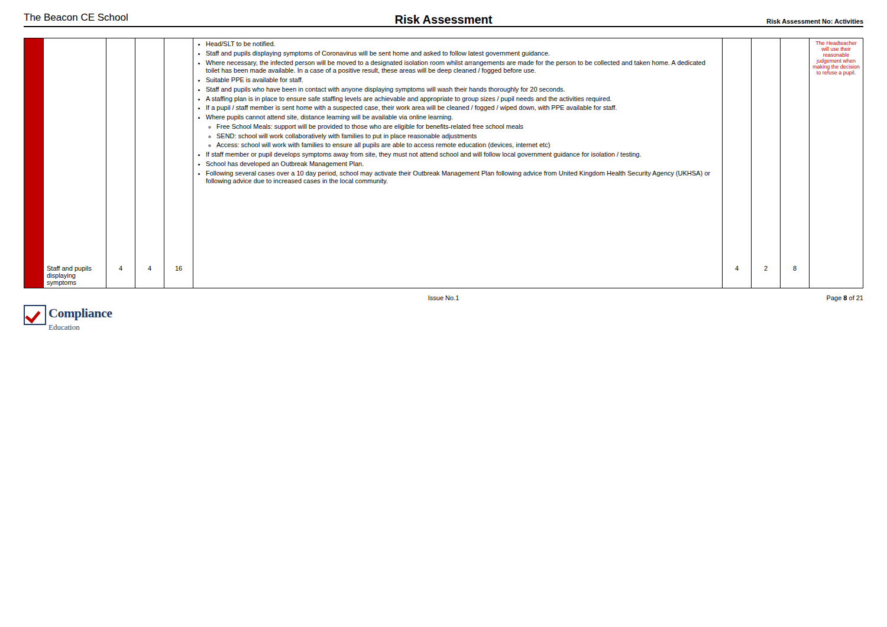The Beacon CE School Risk Assessment Risk Assessment No: Activities
| 4 | Staff and pupils displaying symptoms | 4 | 4 | 16 | Head/SLT to be notified. Staff and pupils displaying symptoms of Coronavirus will be sent home and asked to follow latest government guidance. Where necessary, the infected person will be moved to a designated isolation room whilst arrangements are made for the person to be collected and taken home. A dedicated toilet has been made available. In a case of a positive result, these areas will be deep cleaned / fogged before use. Suitable PPE is available for staff. Staff and pupils who have been in contact with anyone displaying symptoms will wash their hands thoroughly for 20 seconds. A staffing plan is in place to ensure safe staffing levels are achievable and appropriate to group sizes / pupil needs and the activities required. If a pupil / staff member is sent home with a suspected case, their work area will be cleaned / fogged / wiped down, with PPE available for staff. Where pupils cannot attend site, distance learning will be available via online learning. Free School Meals: support will be provided to those who are eligible for benefits-related free school meals SEND: school will work collaboratively with families to put in place reasonable adjustments Access: school will work with families to ensure all pupils are able to access remote education (devices, internet etc) If staff member or pupil develops symptoms away from site, they must not attend school and will follow local government guidance for isolation / testing. School has developed an Outbreak Management Plan. Following several cases over a 10 day period, school may activate their Outbreak Management Plan following advice from United Kingdom Health Security Agency (UKHSA) or following advice due to increased cases in the local community. | 4 | 2 | 8 | The Headteacher will use their reasonable judgement when making the decision to refuse a pupil. |
Issue No.1
Page 8 of 21
Compliance Education